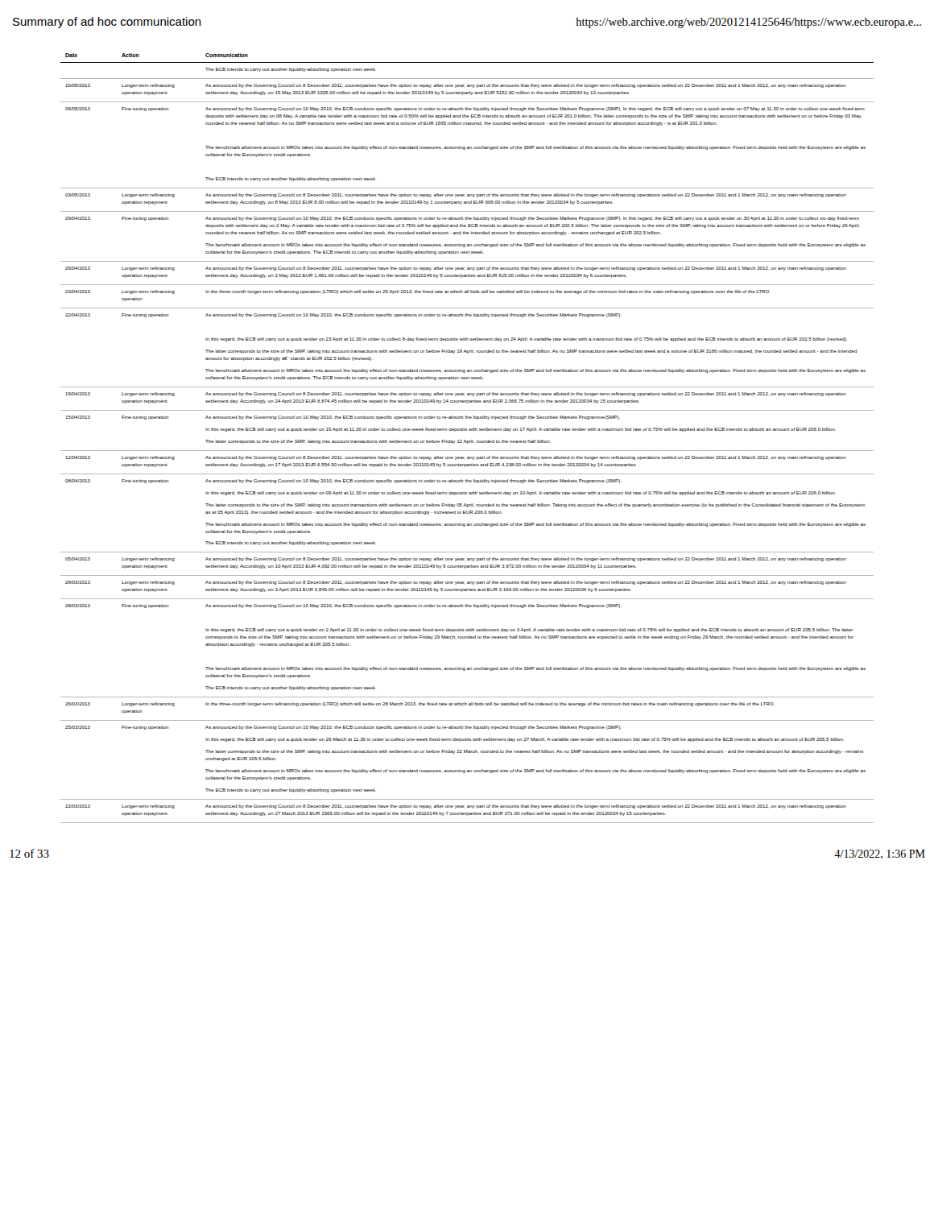Summary of ad hoc communication
https://web.archive.org/web/20201214125646/https://www.ecb.europa.e...
| Date | Action | Communication |
| --- | --- | --- |
| | | The ECB intends to carry out another liquidity-absorbing operation next week. |
| 10/05/2013 | Longer-term refinancing operation repayment | As announced by the Governing Council on 8 December 2011, counterparties have the option to repay, after one year, any part of the amounts that they were allotted in the longer-term refinancing operations settled on 22 December 2011 and 1 March 2012, on any main refinancing operation settlement day. Accordingly, on 15 May 2013 EUR 1205.00 million will be repaid in the tender 20110149 by 5 counterparty and EUR 5152.00 million in the tender 20120034 by 13 counterparties. |
| 06/05/2013 | Fine-tuning operation | As announced by the Governing Council on 10 May 2010, the ECB conducts specific operations in order to re-absorb the liquidity injected through the Securities Markets Programme (SMP). In this regard, the ECB will carry out a quick tender on 07 May at 11.30 in order to collect one-week fixed-term deposits with settlement day on 08 May. A variable rate tender with a maximum bid rate of 0.50% will be applied and the ECB intends to absorb an amount of EUR 201.0 billion. The latter corresponds to the size of the SMP, taking into account transactions with settlement on or before Friday 03 May, rounded to the nearest half billion. As no SMP transactions were settled last week and a volume of EUR 1695 million matured, the rounded settled amount - and the intended amount for absorption accordingly - is at EUR 201.0 billion. The benchmark allotment amount in MROs takes into account the liquidity effect of non-standard measures, assuming an unchanged size of the SMP and full sterilisation of this amount via the above mentioned liquidity-absorbing operation. Fixed term deposits held with the Eurosystem are eligible as collateral for the Eurosystem's credit operations. The ECB intends to carry out another liquidity-absorbing operation next week. |
| 03/05/2013 | Longer-term refinancing operation repayment | As announced by the Governing Council on 8 December 2011, counterparties have the option to repay, after one year, any part of the amounts that they were allotted in the longer-term refinancing operations settled on 22 December 2011 and 1 March 2012, on any main refinancing operation settlement day. Accordingly, on 8 May 2013 EUR 8.00 million will be repaid in the tender 20110149 by 1 counterparty and EUR 608.00 million in the tender 20120034 by 5 counterparties. |
| 29/04/2013 | Fine-tuning operation | As announced by the Governing Council on 10 May 2010, the ECB conducts specific operations in order to re-absorb the liquidity injected through the Securities Markets Programme (SMP). In this regard, the ECB will carry out a quick tender on 30 April at 11.30 in order to collect six-day fixed-term deposits with settlement day on 2 May. A variable rate tender with a maximum bid rate of 0.75% will be applied and the ECB intends to absorb an amount of EUR 202.5 billion. The latter corresponds to the size of the SMP, taking into account transactions with settlement on or before Friday 26 April, rounded to the nearest half billion. As no SMP transactions were settled last week, the rounded settled amount - and the intended amount for absorption accordingly - remains unchanged at EUR 202.5 billion. The benchmark allotment amount in MROs takes into account the liquidity effect of non-standard measures, assuming an unchanged size of the SMP and full sterilisation of this amount via the above mentioned liquidity-absorbing operation. Fixed term deposits held with the Eurosystem are eligible as collateral for the Eurosystem's credit operations. The ECB intends to carry out another liquidity-absorbing operation next week. |
| 26/04/2013 | Longer-term refinancing operation repayment | As announced by the Governing Council on 8 December 2011, counterparties have the option to repay, after one year, any part of the amounts that they were allotted in the longer-term refinancing operations settled on 22 December 2011 and 1 March 2012, on any main refinancing operation settlement day. Accordingly, on 2 May 2013 EUR 1,661.00 million will be repaid in the tender 20110149 by 5 counterparties and EUR 615.00 million in the tender 20120034 by 6 counterparties. |
| 23/04/2013 | Longer-term refinancing operation | In the three-month longer-term refinancing operation (LTRO) which will settle on 25 April 2013, the fixed rate at which all bids will be satisfied will be indexed to the average of the minimum bid rates in the main refinancing operations over the life of the LTRO. |
| 22/04/2013 | Fine-tuning operation | As announced by the Governing Council on 10 May 2010, the ECB conducts specific operations in order to re-absorb the liquidity injected through the Securities Markets Programme (SMP). In this regard, the ECB will carry out a quick tender on 23 April at 11.30 in order to collect 8-day fixed-term deposits with settlement day on 24 April. A variable rate tender with a maximum bid rate of 0.75% will be applied and the ECB intends to absorb an amount of EUR 202.5 billion (revised). The latter corresponds to the size of the SMP, taking into account transactions with settlement on or before Friday 19 April, rounded to the nearest half billion. As no SMP transactions were settled last week and a volume of EUR 3186 million matured, the rounded settled amount - and the intended amount for absorption accordingly â€“ stands at EUR 202.5 billion (revised). The benchmark allotment amount in MROs takes into account the liquidity effect of non-standard measures, assuming an unchanged size of the SMP and full sterilisation of this amount via the above mentioned liquidity-absorbing operation. Fixed term deposits held with the Eurosystem are eligible as collateral for the Eurosystem's credit operations. The ECB intends to carry out another liquidity-absorbing operation next week. |
| 19/04/2013 | Longer-term refinancing operation repayment | As announced by the Governing Council on 8 December 2011, counterparties have the option to repay, after one year, any part of the amounts that they were allotted in the longer-term refinancing operations settled on 22 December 2011 and 1 March 2012, on any main refinancing operation settlement day. Accordingly, on 24 April 2013 EUR 8,874.45 million will be repaid in the tender 20110149 by 14 counterparties and EUR 2,066.75 million in the tender 20120034 by 15 counterparties. |
| 15/04/2013 | Fine-tuning operation | As announced by the Governing Council on 10 May 2010, the ECB conducts specific operations in order to re-absorb the liquidity injected through the Securities Markets Programme(SMP). In this regard, the ECB will carry out a quick tender on 16 April at 11.30 in order to collect one-week fixed-term deposits with settlement day on 17 April. A variable rate tender with a maximum bid rate of 0.75% will be applied and the ECB intends to absorb an amount of EUR 206.0 billion. The latter corresponds to the size of the SMP, taking into account transactions with settlement on or before Friday 12 April, rounded to the nearest half billion. |
| 12/04/2013 | Longer-term refinancing operation repayment | As announced by the Governing Council on 8 December 2011, counterparties have the option to repay, after one year, any part of the amounts that they were allotted in the longer-term refinancing operations settled on 22 December 2011 and 1 March 2012, on any main refinancing operation settlement day. Accordingly, on 17 April 2013 EUR 6,554.50 million will be repaid in the tender 20110149 by 5 counterparties and EUR 4,238.00 million in the tender 20120034 by 14 counterparties |
| 08/04/2013 | Fine-tuning operation | As announced by the Governing Council on 10 May 2010, the ECB conducts specific operations in order to re-absorb the liquidity injected through the Securities Markets Programme (SMP). In this regard, the ECB will carry out a quick tender on 09 April at 11.30 in order to collect one-week fixed-term deposits with settlement day on 10 April. A variable rate tender with a maximum bid rate of 0.75% will be applied and the ECB intends to absorb an amount of EUR 206.0 billion. The latter corresponds to the size of the SMP, taking into account transactions with settlement on or before Friday 05 April, rounded to the nearest half billion. Taking into account the effect of the quarterly amortisation exercise (to be published in the Consolidated financial statement of the Eurosystem as at 05 April 2013), the rounded settled amount - and the intended amount for absorption accordingly - increased to EUR 206.0 billion. The benchmark allotment amount in MROs takes into account the liquidity effect of non-standard measures, assuming an unchanged size of the SMP and full sterilisation of this amount via the above mentioned liquidity-absorbing operation. Fixed term deposits held with the Eurosystem are eligible as collateral for the Eurosystem's credit operations. The ECB intends to carry out another liquidity-absorbing operation next week. |
| 05/04/2013 | Longer-term refinancing operation repayment | As announced by the Governing Council on 8 December 2011, counterparties have the option to repay, after one year, any part of the amounts that they were allotted in the longer-term refinancing operations settled on 22 December 2011 and 1 March 2012, on any main refinancing operation settlement day. Accordingly, on 10 April 2013 EUR 4,092.00 million will be repaid in the tender 20110149 by 9 counterparties and EUR 3,972.00 million in the tender 20120034 by 11 counterparties. |
| 28/03/2013 | Longer-term refinancing operation repayment | As announced by the Governing Council on 8 December 2011, counterparties have the option to repay, after one year, any part of the amounts that they were allotted in the longer-term refinancing operations settled on 22 December 2011 and 1 March 2012, on any main refinancing operation settlement day. Accordingly, on 3 April 2013 EUR 3,845.00 million will be repaid in the tender 20110149 by 5 counterparties and EUR 3,160.00 million in the tender 20120034 by 6 counterparties. |
| 28/03/2013 | Fine-tuning operation | As announced by the Governing Council on 10 May 2010, the ECB conducts specific operations in order to re-absorb the liquidity injected through the Securities Markets Programme (SMP). In this regard, the ECB will carry out a quick tender on 2 April at 11.30 in order to collect one-week fixed-term deposits with settlement day on 3 April. A variable rate tender with a maximum bid rate of 0.75% will be applied and the ECB intends to absorb an amount of EUR 205.5 billion. The latter corresponds to the size of the SMP, taking into account transactions with settlement on or before Friday 29 March, rounded to the nearest half billion. As no SMP transactions are expected to settle in the week ending on Friday 29 March, the rounded settled amount - and the intended amount for absorption accordingly - remains unchanged at EUR 205.5 billion. The benchmark allotment amount in MROs takes into account the liquidity effect of non-standard measures, assuming an unchanged size of the SMP and full sterilisation of this amount via the above mentioned liquidity-absorbing operation. Fixed term deposits held with the Eurosystem are eligible as collateral for the Eurosystem's credit operations. The ECB intends to carry out another liquidity-absorbing operation next week. |
| 26/03/2013 | Longer-term refinancing operation | In the three-month longer-term refinancing operation (LTRO) which will settle on 28 March 2013, the fixed rate at which all bids will be satisfied will be indexed to the average of the minimum bid rates in the main refinancing operations over the life of the LTRO. |
| 25/03/2013 | Fine-tuning operation | As announced by the Governing Council on 10 May 2010, the ECB conducts specific operations in order to re-absorb the liquidity injected through the Securities Markets Programme (SMP). In this regard, the ECB will carry out a quick tender on 26 March at 11.30 in order to collect one-week fixed-term deposits with settlement day on 27 March. A variable rate tender with a maximum bid rate of 0.75% will be applied and the ECB intends to absorb an amount of EUR 205.5 billion. The latter corresponds to the size of the SMP, taking into account transactions with settlement on or before Friday 22 March, rounded to the nearest half billion. As no SMP transactions were settled last week, the rounded settled amount - and the intended amount for absorption accordingly - remains unchanged at EUR 205.5 billion. The benchmark allotment amount in MROs takes into account the liquidity effect of non-standard measures, assuming an unchanged size of the SMP and full sterilisation of this amount via the above mentioned liquidity-absorbing operation. Fixed term deposits held with the Eurosystem are eligible as collateral for the Eurosystem's credit operations. The ECB intends to carry out another liquidity-absorbing operation next week. |
| 22/03/2013 | Longer-term refinancing operation repayment | As announced by the Governing Council on 8 December 2011, counterparties have the option to repay, after one year, any part of the amounts that they were allotted in the longer-term refinancing operations settled on 22 December 2011 and 1 March 2012, on any main refinancing operation settlement day. Accordingly, on 27 March 2013 EUR 1565.00 million will be repaid in the tender 20110149 by 7 counterparties and EUR 371.00 million will be repaid in the tender 20120034 by 15 counterparties. |
12 of 33
4/13/2022, 1:36 PM